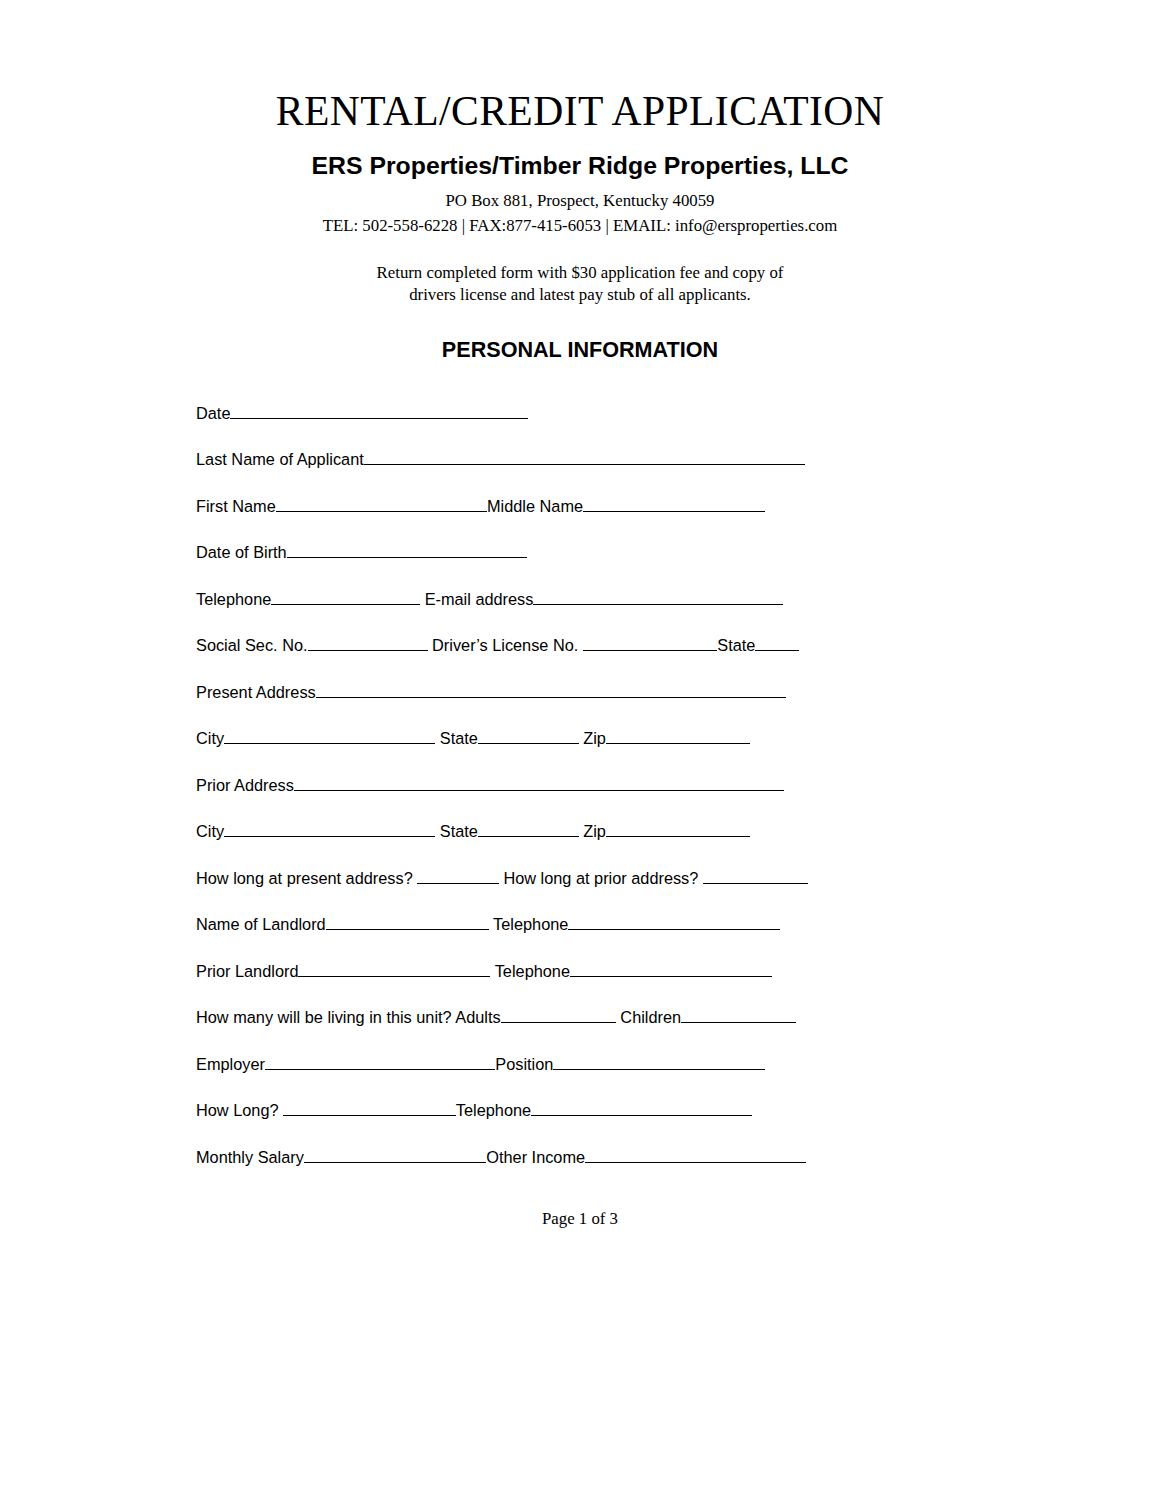RENTAL/CREDIT APPLICATION
ERS Properties/Timber Ridge Properties, LLC
PO Box 881, Prospect, Kentucky 40059
TEL: 502-558-6228 | FAX:877-415-6053 | EMAIL: info@ersproperties.com
Return completed form with $30 application fee and copy of
drivers license and latest pay stub of all applicants.
PERSONAL INFORMATION
Date
Last Name of Applicant
First Name Middle Name
Date of Birth
Telephone E-mail address
Social Sec. No. Driver’s License No. State
Present Address
City State Zip
Prior Address
City State Zip
How long at present address? How long at prior address?
Name of Landlord Telephone
Prior Landlord Telephone
How many will be living in this unit? Adults Children
Employer Position
How Long? Telephone
Monthly Salary Other Income
Page 1 of 3